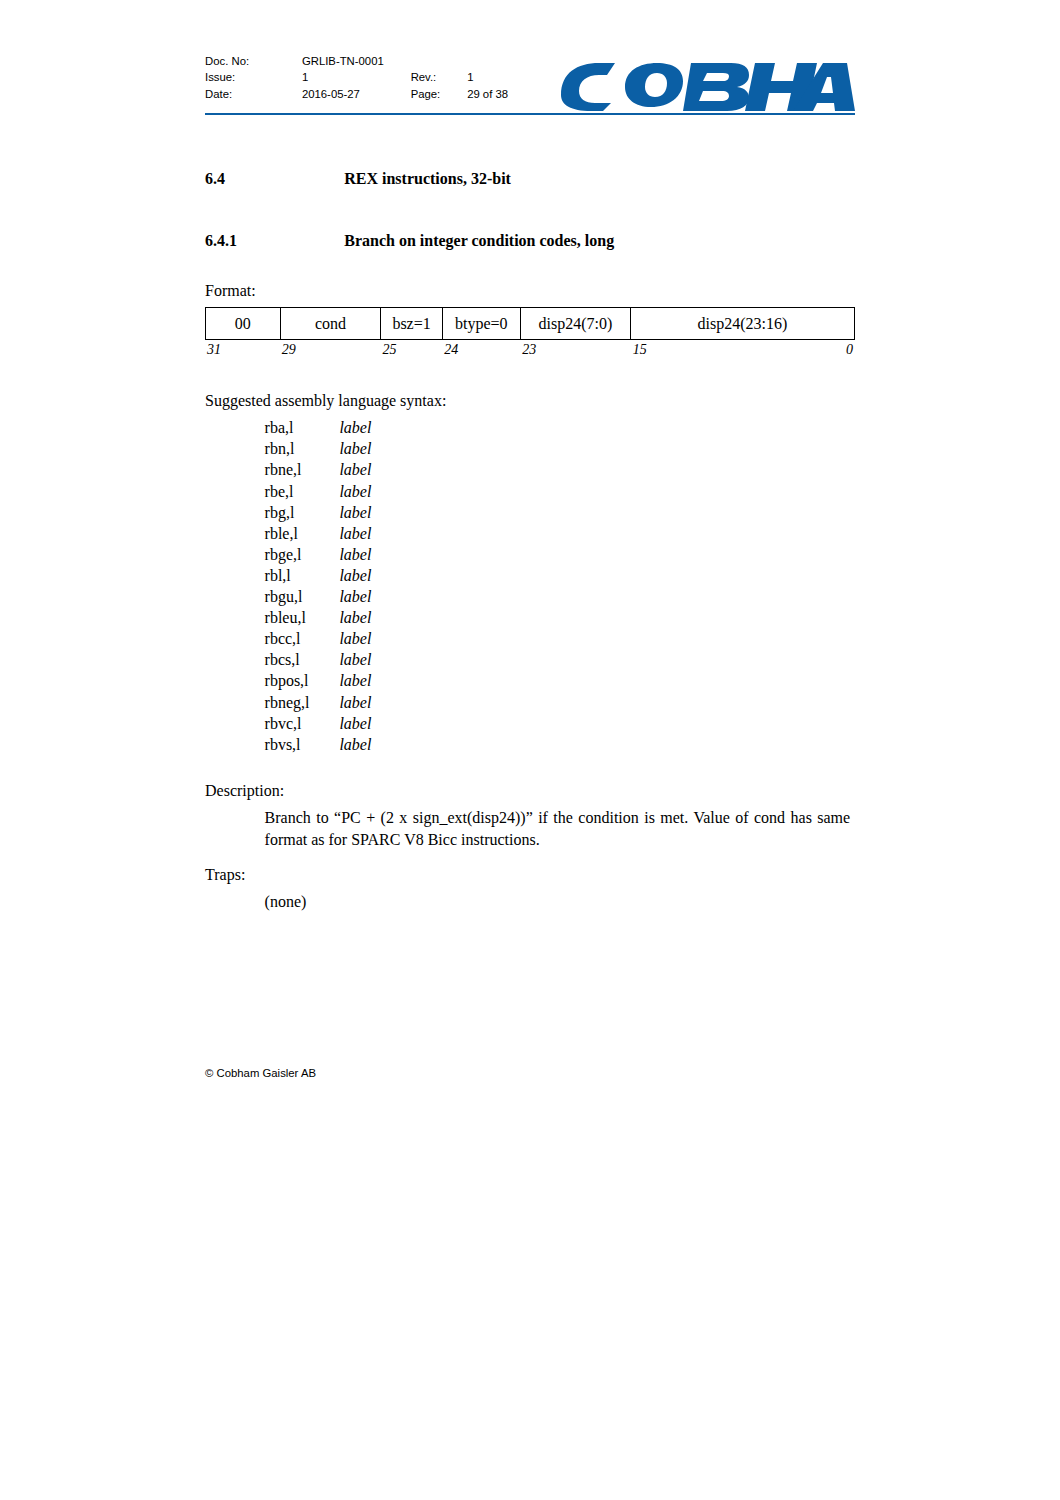| Doc. No: | GRLIB-TN-0001 | | |
| Issue: | 1 | Rev.: | 1 |
| Date: | 2016-05-27 | Page: | 29 of 38 |
COBHAM
6.4 REX instructions, 32-bit
6.4.1 Branch on integer condition codes, long
Format:
| 00 | cond | bsz=1 | btype=0 | disp24(7:0) | disp24(23:16) |
| 31 | 29 | 25 | 24 | 23 | 15 0 |
Suggested assembly language syntax:
| rba,l | label |
| rbn,l | label |
| rbne,l | label |
| rbe,l | label |
| rbg,l | label |
| rble,l | label |
| rbge,l | label |
| rbl,l | label |
| rbgu,l | label |
| rbleu,l | label |
| rbcc,l | label |
| rbcs,l | label |
| rbpos,l | label |
| rbneg,l | label |
| rbvc,l | label |
| rbvs,l | label |
Description:
Branch to “PC + (2 x sign_ext(disp24))” if the condition is met. Value of cond has same format as for SPARC V8 Bicc instructions.
Traps:
(none)
© Cobham Gaisler AB